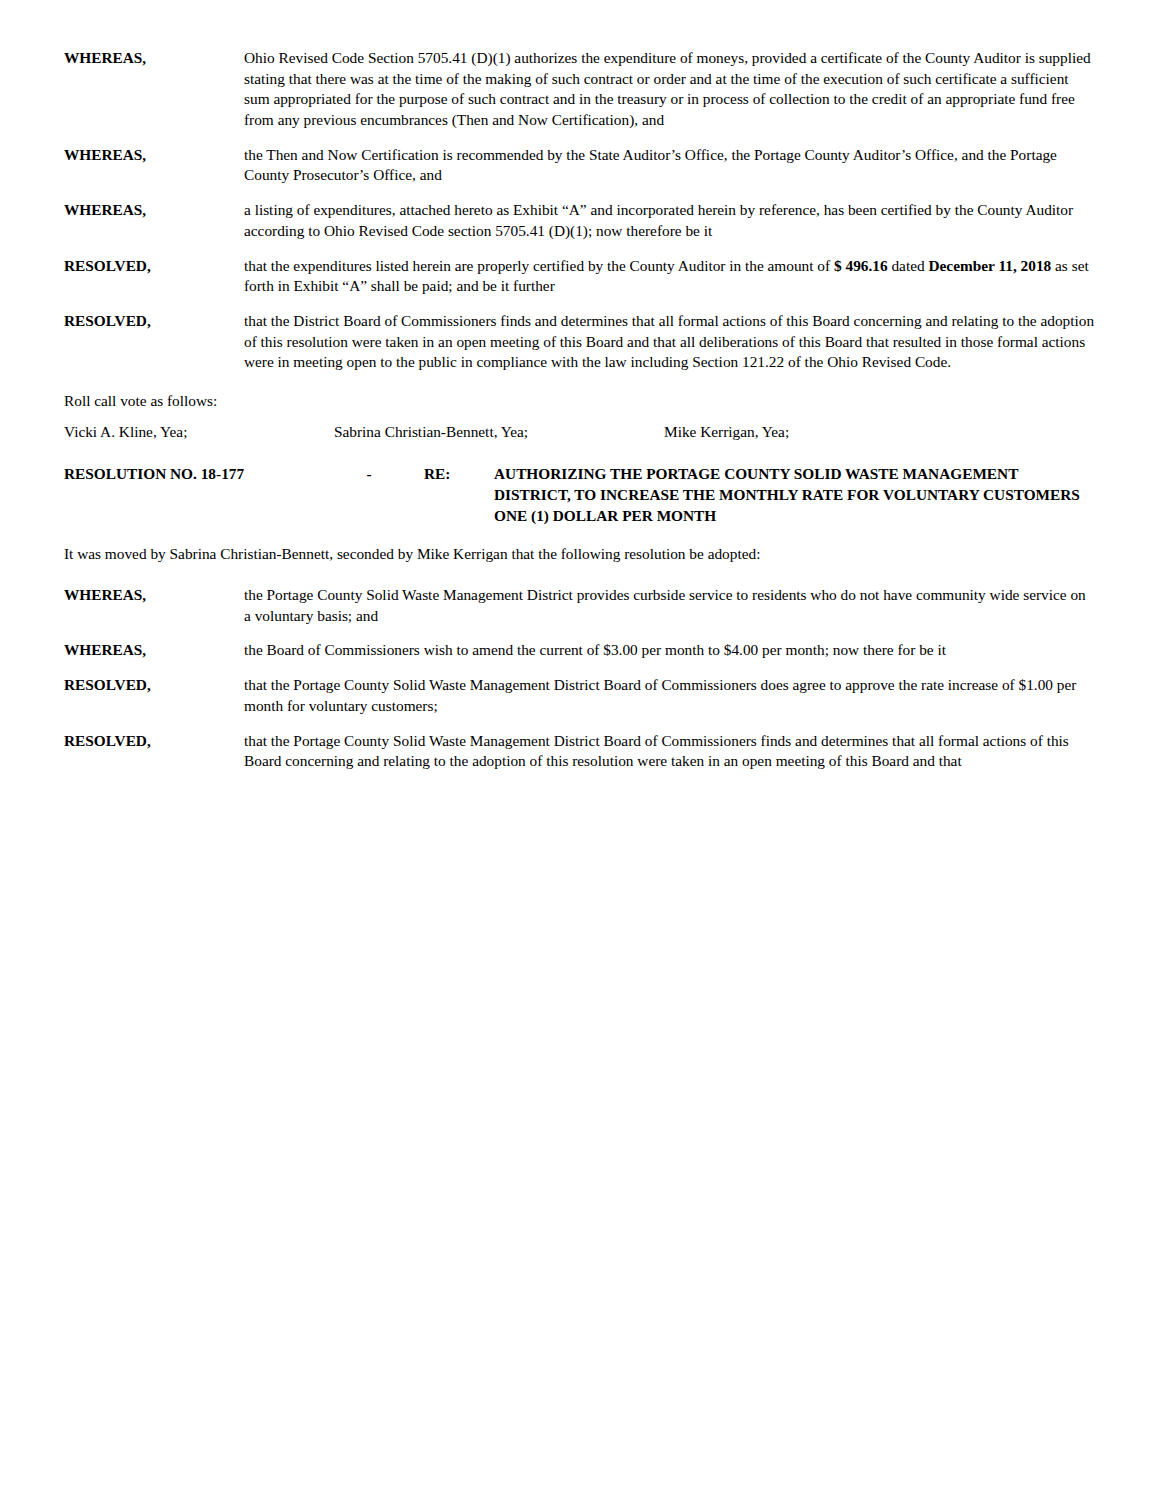WHEREAS,
Ohio Revised Code Section 5705.41 (D)(1) authorizes the expenditure of moneys, provided a certificate of the County Auditor is supplied stating that there was at the time of the making of such contract or order and at the time of the execution of such certificate a sufficient sum appropriated for the purpose of such contract and in the treasury or in process of collection to the credit of an appropriate fund free from any previous encumbrances (Then and Now Certification), and
WHEREAS,
the Then and Now Certification is recommended by the State Auditor’s Office, the Portage County Auditor’s Office, and the Portage County Prosecutor’s Office, and
WHEREAS,
a listing of expenditures, attached hereto as Exhibit “A” and incorporated herein by reference, has been certified by the County Auditor according to Ohio Revised Code section 5705.41 (D)(1); now therefore be it
RESOLVED,
that the expenditures listed herein are properly certified by the County Auditor in the amount of $ 496.16 dated December 11, 2018 as set forth in Exhibit “A” shall be paid; and be it further
RESOLVED,
that the District Board of Commissioners finds and determines that all formal actions of this Board concerning and relating to the adoption of this resolution were taken in an open meeting of this Board and that all deliberations of this Board that resulted in those formal actions were in meeting open to the public in compliance with the law including Section 121.22 of the Ohio Revised Code.
Roll call vote as follows:
Vicki A. Kline, Yea; Sabrina Christian-Bennett, Yea; Mike Kerrigan, Yea;
RESOLUTION NO. 18-177
-
RE:
Authorizing the Portage County Solid Waste Management District, to increase the monthly rate for voluntary customers one (1) dollar per month
It was moved by Sabrina Christian-Bennett, seconded by Mike Kerrigan that the following resolution be adopted:
WHEREAS,
the Portage County Solid Waste Management District provides curbside service to residents who do not have community wide service on a voluntary basis; and
WHEREAS,
the Board of Commissioners wish to amend the current of $3.00 per month to $4.00 per month; now there for be it
RESOLVED,
that the Portage County Solid Waste Management District Board of Commissioners does agree to approve the rate increase of $1.00 per month for voluntary customers;
RESOLVED,
that the Portage County Solid Waste Management District Board of Commissioners finds and determines that all formal actions of this Board concerning and relating to the adoption of this resolution were taken in an open meeting of this Board and that